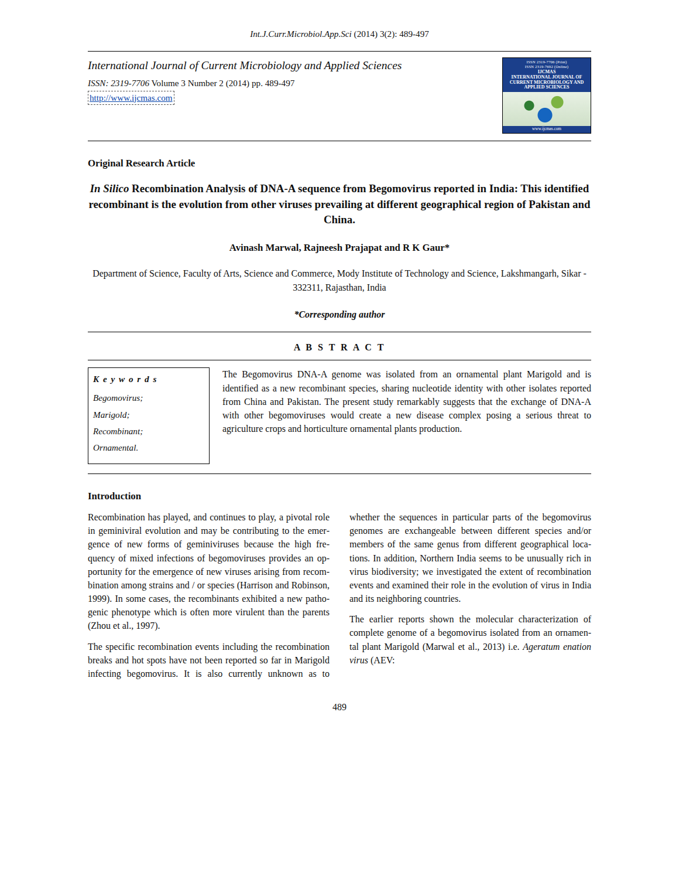Int.J.Curr.Microbiol.App.Sci (2014) 3(2): 489-497
International Journal of Current Microbiology and Applied Sciences
ISSN: 2319-7706 Volume 3 Number 2 (2014) pp. 489-497
http://www.ijcmas.com
ISSN 2319-7706 (Print)
ISSN 2319-7692 (Online)
IJCMAS
INTERNATIONAL JOURNAL OF
CURRENT MICROBIOLOGY AND
APPLIED SCIENCES
www.ijcmas.com
Original Research Article
In Silico Recombination Analysis of DNA-A sequence from Begomovirus reported in India: This identified recombinant is the evolution from other viruses prevailing at different geographical region of Pakistan and China.
Avinash Marwal, Rajneesh Prajapat and R K Gaur*
Department of Science, Faculty of Arts, Science and Commerce, Mody Institute of Technology and Science, Lakshmangarh, Sikar - 332311, Rajasthan, India
*Corresponding author
A B S T R A C T
K e y w o r d s
Begomovirus;
Marigold;
Recombinant;
Ornamental.
The Begomovirus DNA-A genome was isolated from an ornamental plant Marigold and is identified as a new recombinant species, sharing nucleotide identity with other isolates reported from China and Pakistan. The present study remarkably suggests that the exchange of DNA-A with other begomoviruses would create a new disease complex posing a serious threat to agriculture crops and horticulture ornamental plants production.
Introduction
Recombination has played, and continues to play, a pivotal role in geminiviral evolution and may be contributing to the emergence of new forms of geminiviruses because the high frequency of mixed infections of begomoviruses provides an opportunity for the emergence of new viruses arising from recombination among strains and / or species (Harrison and Robinson, 1999). In some cases, the recombinants exhibited a new pathogenic phenotype which is often more virulent than the parents (Zhou et al., 1997).
The specific recombination events including the recombination breaks and hot spots have not been reported so far in Marigold infecting begomovirus. It is also currently unknown as to whether the sequences in particular parts of the begomovirus genomes are exchangeable between different species and/or members of the same genus from different geographical locations. In addition, Northern India seems to be unusually rich in virus biodiversity; we investigated the extent of recombination events and examined their role in the evolution of virus in India and its neighboring countries.
The earlier reports shown the molecular characterization of complete genome of a begomovirus isolated from an ornamental plant Marigold (Marwal et al., 2013) i.e. Ageratum enation virus (AEV:
489